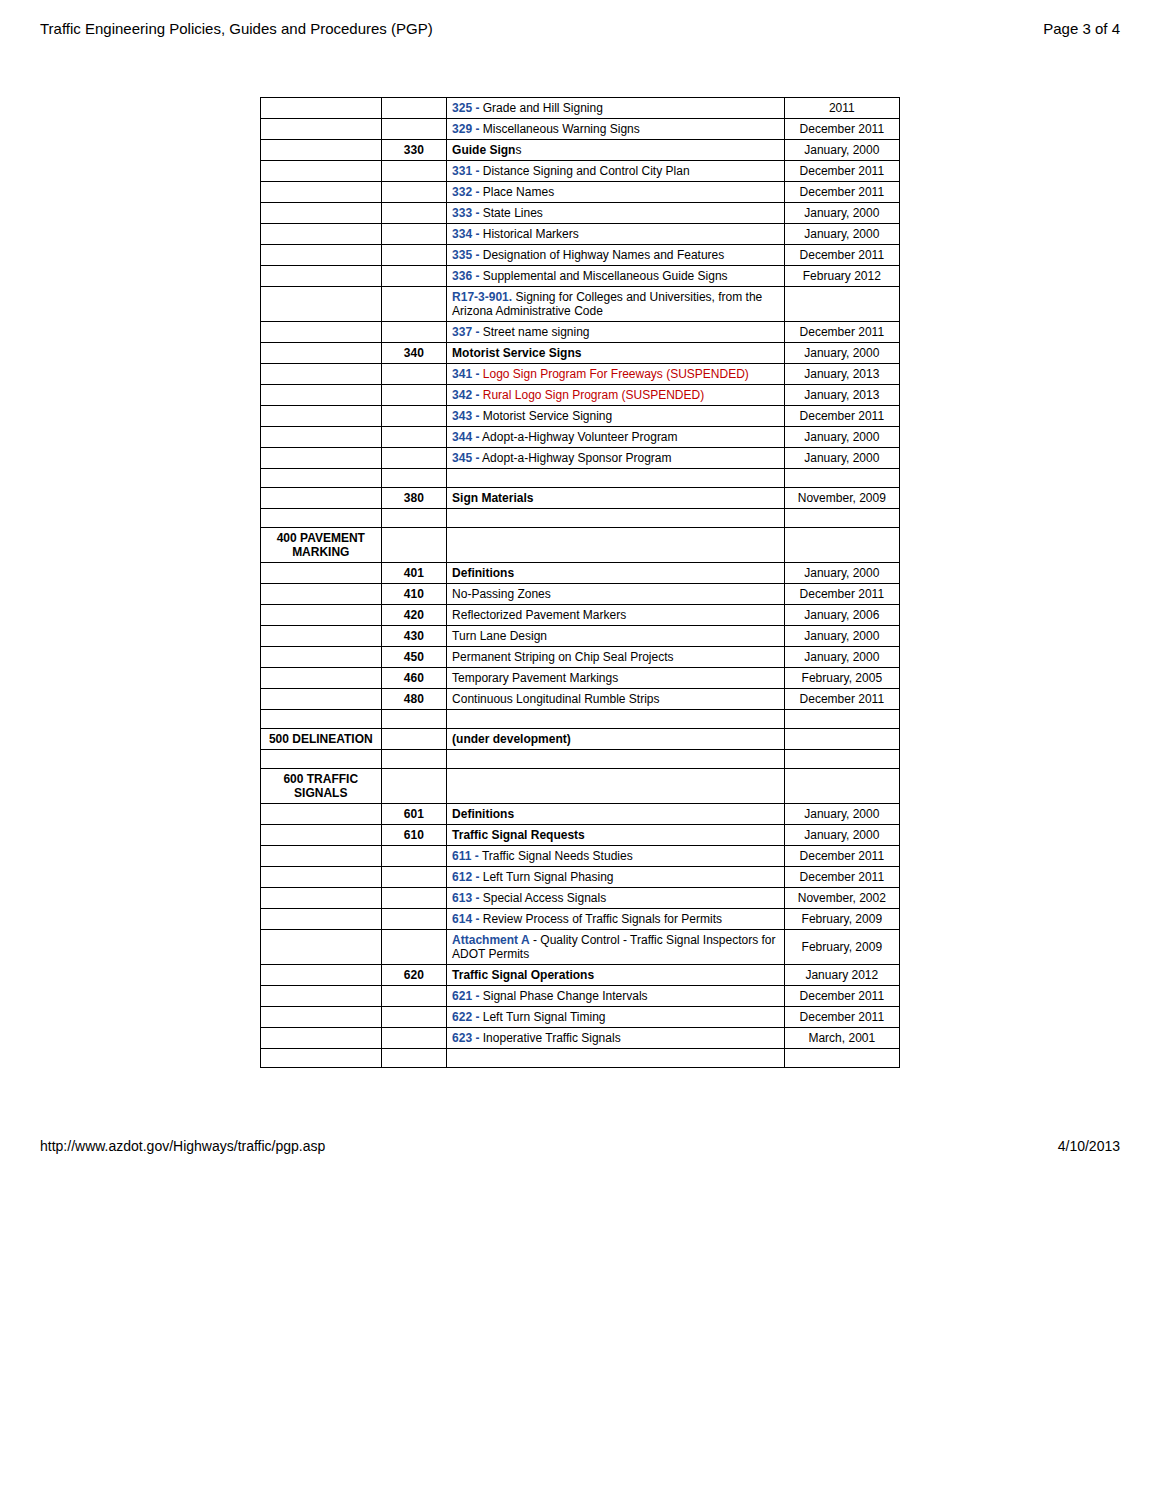Traffic Engineering Policies, Guides and Procedures (PGP)
Page 3 of 4
| | | 325 - Grade and Hill Signing | 2011 |
| | | 329 - Miscellaneous Warning Signs | December 2011 |
| | 330 | Guide Sign s | January, 2000 |
| | | 331 - Distance Signing and Control City Plan | December 2011 |
| | | 332 - Place Names | December 2011 |
| | | 333 - State Lines | January, 2000 |
| | | 334 - Historical Markers | January, 2000 |
| | | 335 - Designation of Highway Names and Features | December 2011 |
| | | 336 - Supplemental and Miscellaneous Guide Signs | February 2012 |
| | | R17-3-901. Signing for Colleges and Universities, from the Arizona Administrative Code | |
| | | 337 - Street name signing | December 2011 |
| | 340 | Motorist Service Signs | January, 2000 |
| | | 341 - Logo Sign Program For Freeways (SUSPENDED) | January, 2013 |
| | | 342 - Rural Logo Sign Program (SUSPENDED) | January, 2013 |
| | | 343 - Motorist Service Signing | December 2011 |
| | | 344 - Adopt-a-Highway Volunteer Program | January, 2000 |
| | | 345 - Adopt-a-Highway Sponsor Program | January, 2000 |
| | 380 | Sign Materials | November, 2009 |
| 400 PAVEMENT MARKING | | | |
| | 401 | Definitions | January, 2000 |
| | 410 | No-Passing Zones | December 2011 |
| | 420 | Reflectorized Pavement Markers | January, 2006 |
| | 430 | Turn Lane Design | January, 2000 |
| | 450 | Permanent Striping on Chip Seal Projects | January, 2000 |
| | 460 | Temporary Pavement Markings | February, 2005 |
| | 480 | Continuous Longitudinal Rumble Strips | December 2011 |
| 500 DELINEATION | | (under development) | |
| 600 TRAFFIC SIGNALS | | | |
| | 601 | Definitions | January, 2000 |
| | 610 | Traffic Signal Requests | January, 2000 |
| | | 611 - Traffic Signal Needs Studies | December 2011 |
| | | 612 - Left Turn Signal Phasing | December 2011 |
| | | 613 - Special Access Signals | November, 2002 |
| | | 614 - Review Process of Traffic Signals for Permits | February, 2009 |
| | | Attachment A - Quality Control - Traffic Signal Inspectors for ADOT Permits | February, 2009 |
| | 620 | Traffic Signal Operations | January 2012 |
| | | 621 - Signal Phase Change Intervals | December 2011 |
| | | 622 - Left Turn Signal Timing | December 2011 |
| | | 623 - Inoperative Traffic Signals | March, 2001 |
http://www.azdot.gov/Highways/traffic/pgp.asp
4/10/2013